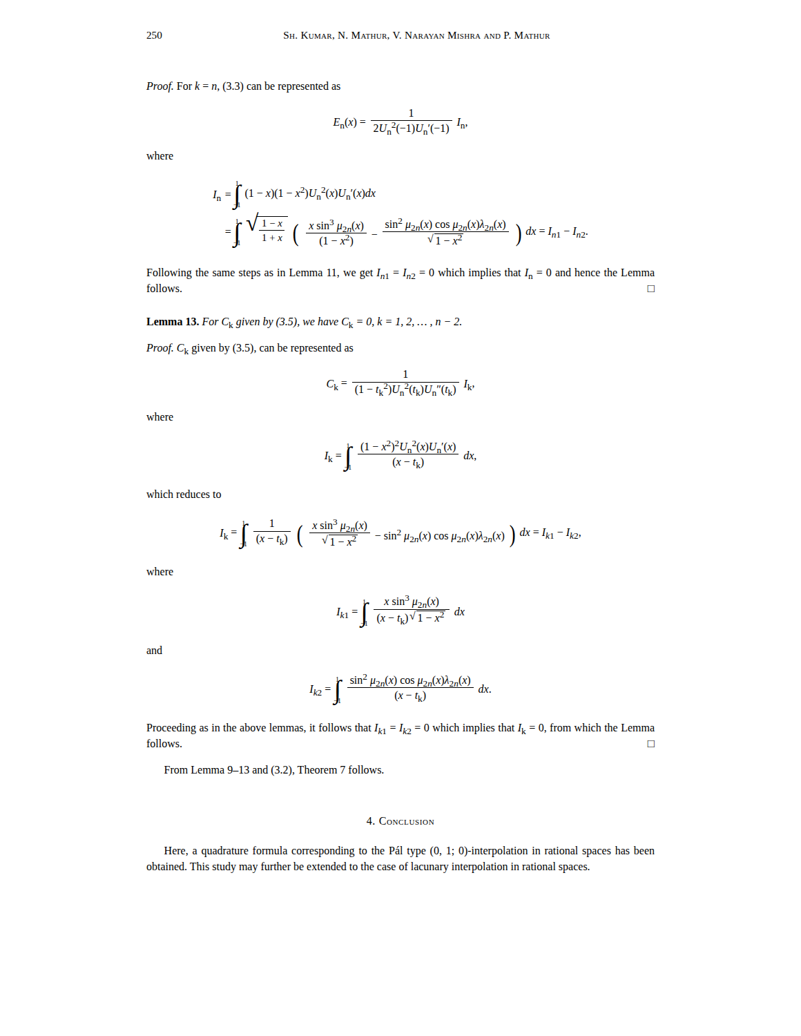250 Sh. Kumar, N. Mathur, V. Narayan Mishra and P. Mathur
Proof. For k = n, (3.3) can be represented as
En(x) = 1 2Un2(−1)Un′(−1) In,
where
In
=
1∫−1 (1 − x)(1 − x2)Un2(x)Un′(x)dx
=
1∫−1 1 − x 1 + x ( x sin3 μ2n(x)(1 − x2) − sin2 μ2n(x) cos μ2n(x)λ2n(x) 1 − x2 ) dx = In1 − In2.
Following the same steps as in Lemma 11, we get In1 = In2 = 0 which implies that In = 0 and hence the Lemma follows.
Lemma 13. For Ck given by (3.5), we have Ck = 0, k = 1, 2, … , n − 2.
Proof. Ck given by (3.5), can be represented as
Ck = 1 (1 − tk2)Un2(tk)Un″(tk) Ik,
where
Ik = 1∫−1 (1 − x2)2Un2(x)Un′(x) (x − tk) dx,
which reduces to
Ik = 1∫−1 1 (x − tk) ( x sin3 μ2n(x) 1 − x2 − sin2 μ2n(x) cos μ2n(x)λ2n(x) ) dx = Ik1 − Ik2,
where
Ik1 = 1∫−1 x sin3 μ2n(x) (x − tk)1 − x2 dx
and
Ik2 = 1∫−1 sin2 μ2n(x) cos μ2n(x)λ2n(x) (x − tk) dx.
Proceeding as in the above lemmas, it follows that Ik1 = Ik2 = 0 which implies that Ik = 0, from which the Lemma follows.
From Lemma 9–13 and (3.2), Theorem 7 follows.
4. Conclusion
Here, a quadrature formula corresponding to the Pál type (0, 1; 0)-interpolation in rational spaces has been obtained. This study may further be extended to the case of lacunary interpolation in rational spaces.